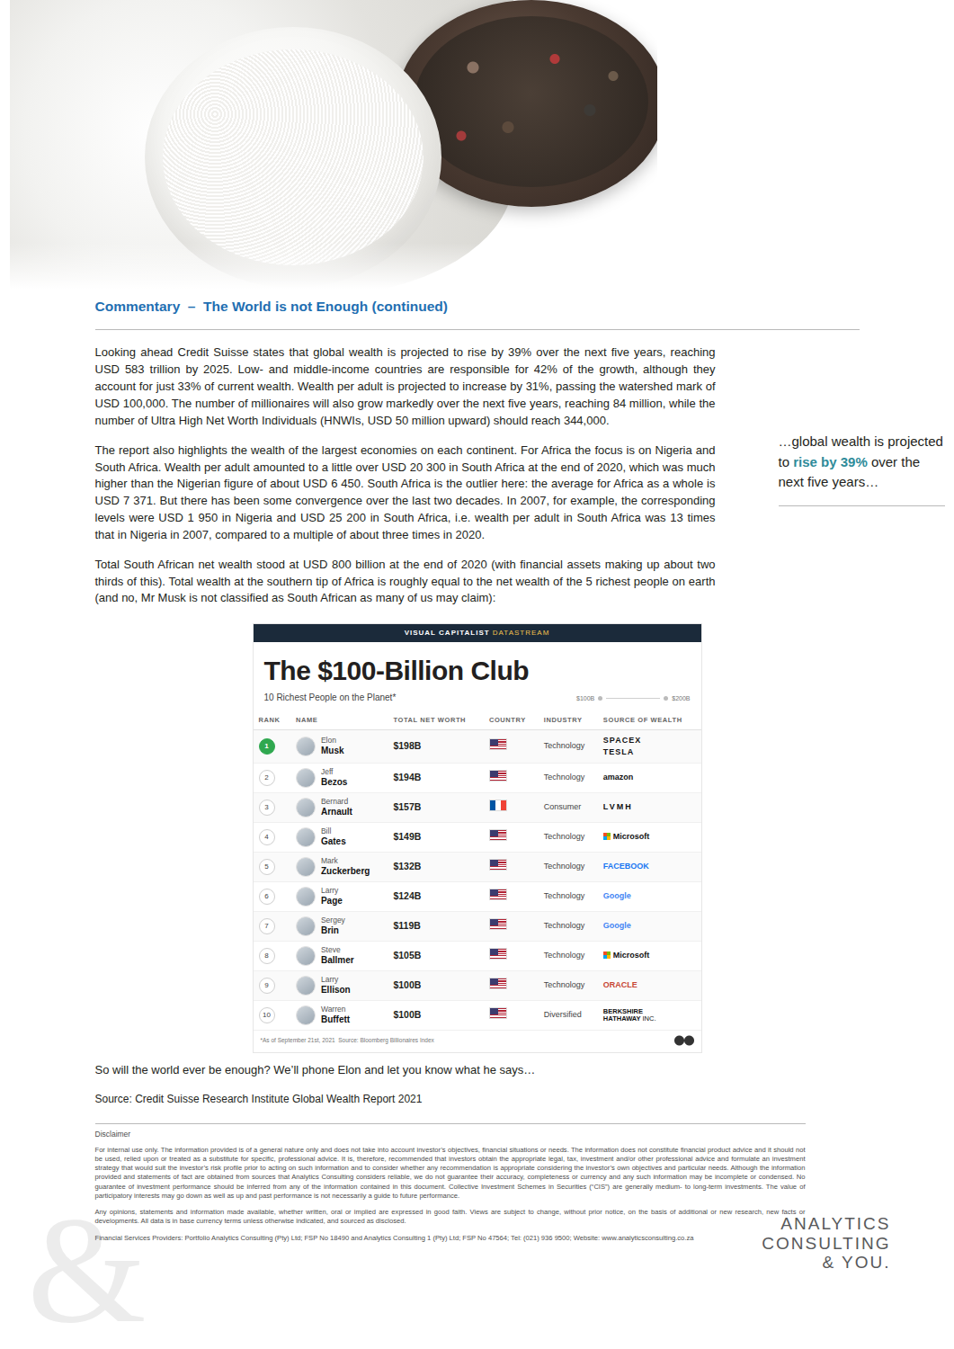&
Commentary – The World is not Enough (continued)
Looking ahead Credit Suisse states that global wealth is projected to rise by 39% over the next five years, reaching USD 583 trillion by 2025. Low- and middle-income countries are responsible for 42% of the growth, although they account for just 33% of current wealth. Wealth per adult is projected to increase by 31%, passing the watershed mark of USD 100,000. The number of millionaires will also grow markedly over the next five years, reaching 84 million, while the number of Ultra High Net Worth Individuals (HNWIs, USD 50 million upward) should reach 344,000.
The report also highlights the wealth of the largest economies on each continent. For Africa the focus is on Nigeria and South Africa. Wealth per adult amounted to a little over USD 20 300 in South Africa at the end of 2020, which was much higher than the Nigerian figure of about USD 6 450. South Africa is the outlier here: the average for Africa as a whole is USD 7 371. But there has been some convergence over the last two decades. In 2007, for example, the corresponding levels were USD 1 950 in Nigeria and USD 25 200 in South Africa, i.e. wealth per adult in South Africa was 13 times that in Nigeria in 2007, compared to a multiple of about three times in 2020.
Total South African net wealth stood at USD 800 billion at the end of 2020 (with financial assets making up about two thirds of this). Total wealth at the southern tip of Africa is roughly equal to the net wealth of the 5 richest people on earth (and no, Mr Musk is not classified as South African as many of us may claim):
…global wealth is projected to rise by 39% over the next five years…
VISUAL CAPITALIST DATASTREAM
The $100-Billion Club
10 Richest People on the Planet* $100B $200B
| Rank | Name | Total Net Worth | Country | Industry | Source of Wealth |
| --- | --- | --- | --- | --- | --- |
| 1 | Elon Musk | $198B | | Technology | SPACEX TESLA |
| 2 | Jeff Bezos | $194B | | Technology | amazon |
| 3 | Bernard Arnault | $157B | | Consumer | LVMH |
| 4 | Bill Gates | $149B | | Technology | Microsoft |
| 5 | Mark Zuckerberg | $132B | | Technology | FACEBOOK |
| 6 | Larry Page | $124B | | Technology | Google |
| 7 | Sergey Brin | $119B | | Technology | Google |
| 8 | Steve Ballmer | $105B | | Technology | Microsoft |
| 9 | Larry Ellison | $100B | | Technology | ORACLE |
| 10 | Warren Buffett | $100B | | Diversified | BERKSHIRE HATHAWAY INC. |
*As of September 21st, 2021 Source: Bloomberg Billionaires Index
So will the world ever be enough? We’ll phone Elon and let you know what he says…
Source: Credit Suisse Research Institute Global Wealth Report 2021
Disclaimer
For internal use only. The information provided is of a general nature only and does not take into account investor’s objectives, financial situations or needs. The information does not constitute financial product advice and it should not be used, relied upon or treated as a substitute for specific, professional advice. It is, therefore, recommended that investors obtain the appropriate legal, tax, investment and/or other professional advice and formulate an investment strategy that would suit the investor’s risk profile prior to acting on such information and to consider whether any recommendation is appropriate considering the investor’s own objectives and particular needs. Although the information provided and statements of fact are obtained from sources that Analytics Consulting considers reliable, we do not guarantee their accuracy, completeness or currency and any such information may be incomplete or condensed. No guarantee of investment performance should be inferred from any of the information contained in this document. Collective Investment Schemes in Securities (“CIS”) are generally medium- to long-term investments. The value of participatory interests may go down as well as up and past performance is not necessarily a guide to future performance.
Any opinions, statements and information made available, whether written, oral or implied are expressed in good faith. Views are subject to change, without prior notice, on the basis of additional or new research, new facts or developments. All data is in base currency terms unless otherwise indicated, and sourced as disclosed.
Financial Services Providers: Portfolio Analytics Consulting (Pty) Ltd; FSP No 18490 and Analytics Consulting 1 (Pty) Ltd; FSP No 47564; Tel: (021) 936 9500; Website: www.analyticsconsulting.co.za
ANALYTICS
CONSULTING
& YOU.